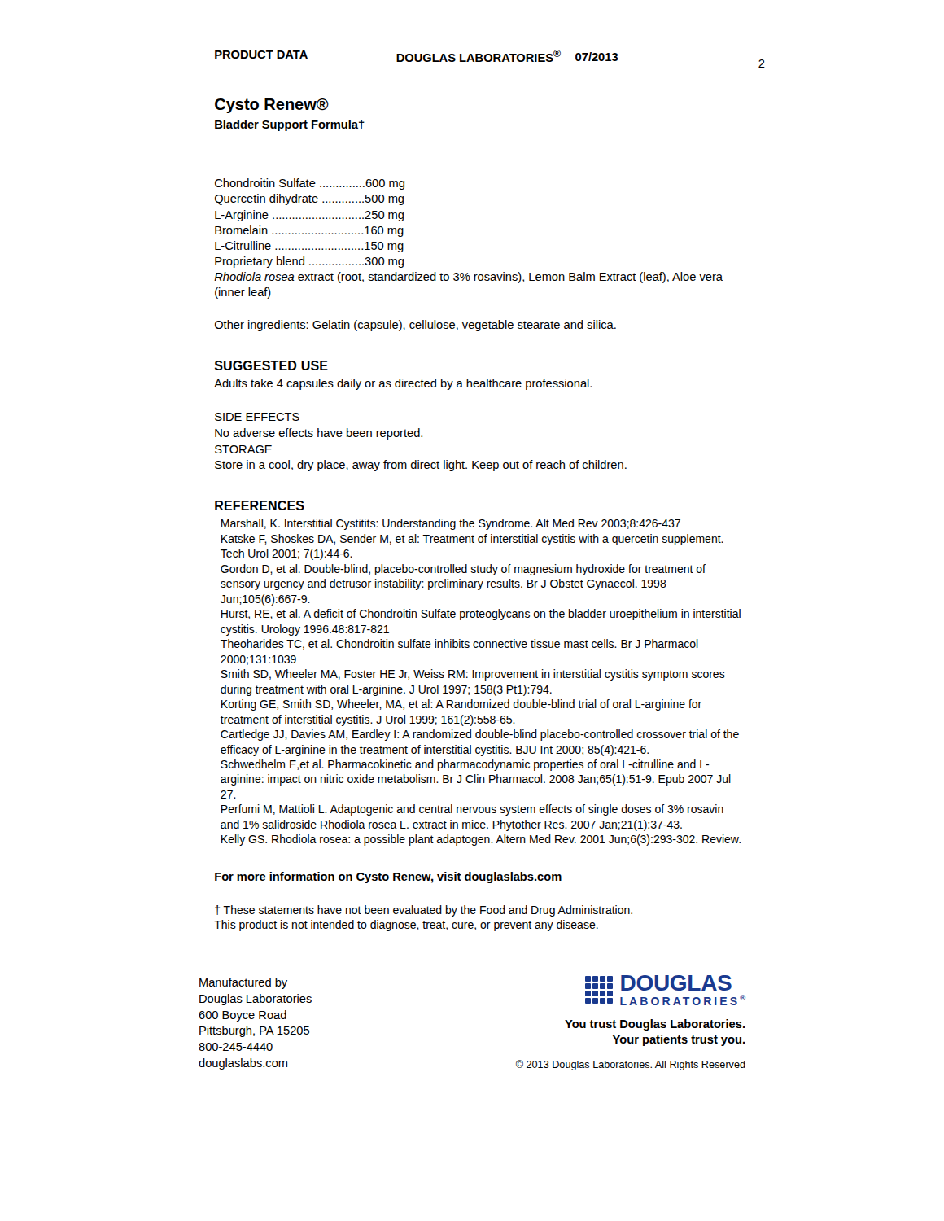2
PRODUCT DATA
DOUGLAS LABORATORIES®07/2013
Cysto Renew®
Bladder Support Formula†
Chondroitin Sulfate ..............600 mg
Quercetin dihydrate .............500 mg
L-Arginine ............................250 mg
Bromelain ............................160 mg
L-Citrulline ...........................150 mg
Proprietary blend .................300 mg
Rhodiola rosea extract (root, standardized to 3% rosavins), Lemon Balm Extract (leaf), Aloe vera (inner leaf)
Other ingredients: Gelatin (capsule), cellulose, vegetable stearate and silica.
SUGGESTED USE
Adults take 4 capsules daily or as directed by a healthcare professional.
SIDE EFFECTS
No adverse effects have been reported.
STORAGE
Store in a cool, dry place, away from direct light. Keep out of reach of children.
REFERENCES
Marshall, K. Interstitial Cystitits: Understanding the Syndrome. Alt Med Rev 2003;8:426-437
Katske F, Shoskes DA, Sender M, et al: Treatment of interstitial cystitis with a quercetin supplement. Tech Urol 2001; 7(1):44-6.
Gordon D, et al. Double-blind, placebo-controlled study of magnesium hydroxide for treatment of sensory urgency and detrusor instability: preliminary results. Br J Obstet Gynaecol. 1998 Jun;105(6):667-9.
Hurst, RE, et al. A deficit of Chondroitin Sulfate proteoglycans on the bladder uroepithelium in interstitial cystitis. Urology 1996.48:817-821
Theoharides TC, et al. Chondroitin sulfate inhibits connective tissue mast cells. Br J Pharmacol 2000;131:1039
Smith SD, Wheeler MA, Foster HE Jr, Weiss RM: Improvement in interstitial cystitis symptom scores during treatment with oral L-arginine. J Urol 1997; 158(3 Pt1):794.
Korting GE, Smith SD, Wheeler, MA, et al: A Randomized double-blind trial of oral L-arginine for treatment of interstitial cystitis. J Urol 1999; 161(2):558-65.
Cartledge JJ, Davies AM, Eardley I: A randomized double-blind placebo-controlled crossover trial of the efficacy of L-arginine in the treatment of interstitial cystitis. BJU Int 2000; 85(4):421-6.
Schwedhelm E,et al. Pharmacokinetic and pharmacodynamic properties of oral L-citrulline and L-arginine: impact on nitric oxide metabolism. Br J Clin Pharmacol. 2008 Jan;65(1):51-9. Epub 2007 Jul 27.
Perfumi M, Mattioli L. Adaptogenic and central nervous system effects of single doses of 3% rosavin and 1% salidroside Rhodiola rosea L. extract in mice. Phytother Res. 2007 Jan;21(1):37-43.
Kelly GS. Rhodiola rosea: a possible plant adaptogen. Altern Med Rev. 2001 Jun;6(3):293-302. Review.
For more information on Cysto Renew, visit douglaslabs.com
† These statements have not been evaluated by the Food and Drug Administration.
This product is not intended to diagnose, treat, cure, or prevent any disease.
Manufactured by
Douglas Laboratories
600 Boyce Road
Pittsburgh, PA 15205
800-245-4440
douglaslabs.com
DOUGLAS
LABORATORIES®
You trust Douglas Laboratories.
Your patients trust you.
© 2013 Douglas Laboratories. All Rights Reserved